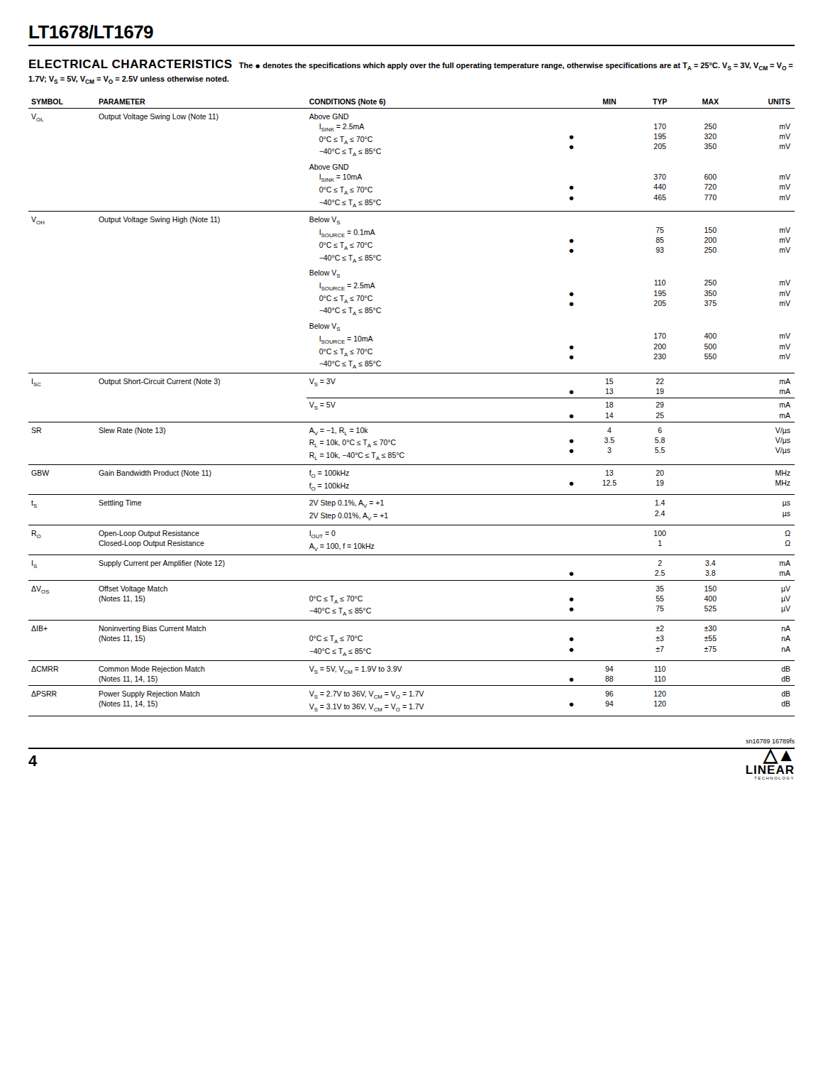LT1678/LT1679
ELECTRICAL CHARACTERISTICS The ● denotes the specifications which apply over the full operating temperature range, otherwise specifications are at TA = 25°C. VS = 3V, VCM = VO = 1.7V; VS = 5V, VCM = VO = 2.5V unless otherwise noted.
| SYMBOL | PARAMETER | CONDITIONS (Note 6) | | MIN | TYP | MAX | UNITS |
| --- | --- | --- | --- | --- | --- | --- | --- |
| V OL | Output Voltage Swing Low (Note 11) | Above GND I SINK = 2.5mA 0°C ≤ T A ≤ 70°C −40°C ≤ T A ≤ 85°C | ● ● | | 170 195 205 | 250 320 350 | mV mV mV |
| | | Above GND I SINK = 10mA 0°C ≤ T A ≤ 70°C −40°C ≤ T A ≤ 85°C | ● ● | | 370 440 465 | 600 720 770 | mV mV mV |
| V OH | Output Voltage Swing High (Note 11) | Below V S I SOURCE = 0.1mA 0°C ≤ T A ≤ 70°C −40°C ≤ T A ≤ 85°C | ● ● | | 75 85 93 | 150 200 250 | mV mV mV |
| | | Below V S I SOURCE = 2.5mA 0°C ≤ T A ≤ 70°C −40°C ≤ T A ≤ 85°C | ● ● | | 110 195 205 | 250 350 375 | mV mV mV |
| | | Below V S I SOURCE = 10mA 0°C ≤ T A ≤ 70°C −40°C ≤ T A ≤ 85°C | ● ● | | 170 200 230 | 400 500 550 | mV mV mV |
| I SC | Output Short-Circuit Current (Note 3) | V S = 3V | ● | 15 13 | 22 19 | | mA mA |
| | | V S = 5V | ● | 18 14 | 29 25 | | mA mA |
| SR | Slew Rate (Note 13) | A V = −1, R L = 10k R L = 10k, 0°C ≤ T A ≤ 70°C R L = 10k, −40°C ≤ T A ≤ 85°C | ● ● | 4 3.5 3 | 6 5.8 5.5 | | V/µs V/µs V/µs |
| GBW | Gain Bandwidth Product (Note 11) | f O = 100kHz f O = 100kHz | ● | 13 12.5 | 20 19 | | MHz MHz |
| t S | Settling Time | 2V Step 0.1%, A V = +1 2V Step 0.01%, A V = +1 | | | 1.4 2.4 | | µs µs |
| R O | Open-Loop Output Resistance Closed-Loop Output Resistance | I OUT = 0 A V = 100, f = 10kHz | | | 100 1 | | Ω Ω |
| I S | Supply Current per Amplifier (Note 12) | | ● | | 2 2.5 | 3.4 3.8 | mA mA |
| ΔV OS | Offset Voltage Match (Notes 11, 15) | 0°C ≤ T A ≤ 70°C −40°C ≤ T A ≤ 85°C | ● ● | | 35 55 75 | 150 400 525 | µV µV µV |
| ΔIB+ | Noninverting Bias Current Match (Notes 11, 15) | 0°C ≤ T A ≤ 70°C −40°C ≤ T A ≤ 85°C | ● ● | | ±2 ±3 ±7 | ±30 ±55 ±75 | nA nA nA |
| ΔCMRR | Common Mode Rejection Match (Notes 11, 14, 15) | V S = 5V, V CM = 1.9V to 3.9V | ● | 94 88 | 110 110 | | dB dB |
| ΔPSRR | Power Supply Rejection Match (Notes 11, 14, 15) | V S = 2.7V to 36V, V CM = V O = 1.7V V S = 3.1V to 36V, V CM = V O = 1.7V | ● | 96 94 | 120 120 | | dB dB |
sn16789 16789fs
4
△▲
LINEAR
TECHNOLOGY